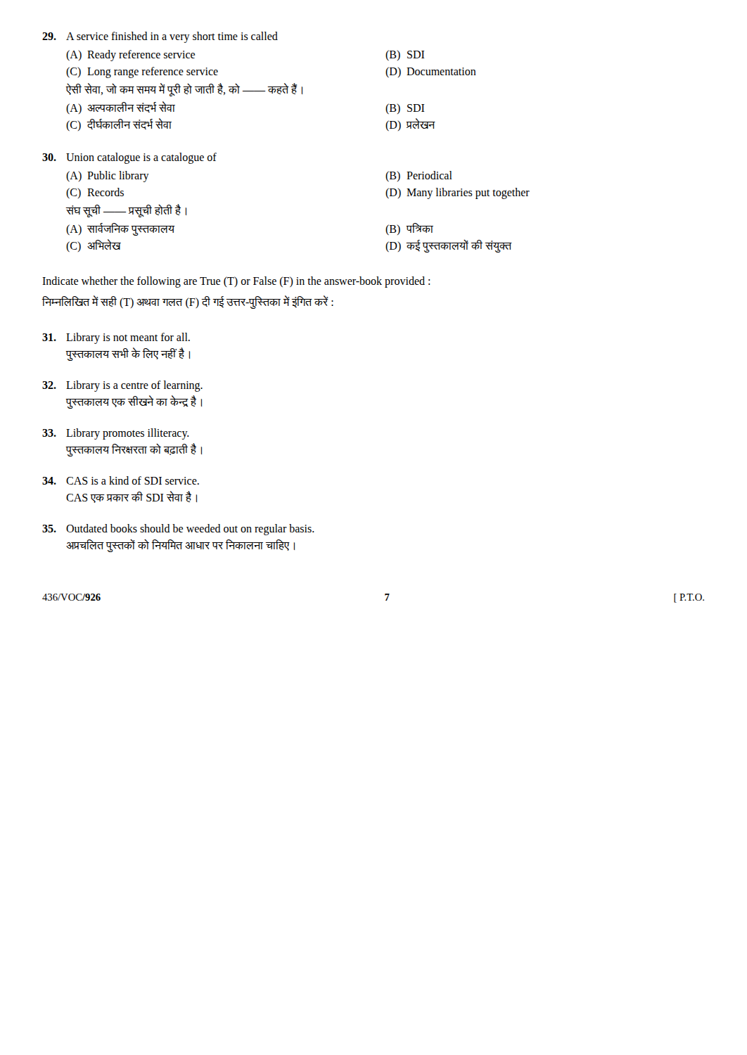29.
A service finished in a very short time is called
(A) Ready reference service
(B) SDI
(C) Long range reference service
(D) Documentation
ऐसी सेवा, जो कम समय में पूरी हो जाती है, को —— कहते हैं।
(A) अल्पकालीन संदर्भ सेवा
(B) SDI
(C) दीर्घकालीन संदर्भ सेवा
(D) प्रलेखन
30.
Union catalogue is a catalogue of
(A) Public library
(B) Periodical
(C) Records
(D) Many libraries put together
संघ सूची —— प्रसूची होती है।
(A) सार्वजनिक पुस्तकालय
(B) पत्रिका
(C) अभिलेख
(D) कई पुस्तकालयों की संयुक्त
Indicate whether the following are True (T) or False (F) in the answer-book provided :
निम्नलिखित में सही (T) अथवा गलत (F) दी गई उत्तर-पुस्तिका में इंगित करें :
31.
Library is not meant for all.
पुस्तकालय सभी के लिए नहीं है।
32.
Library is a centre of learning.
पुस्तकालय एक सीखने का केन्द्र है।
33.
Library promotes illiteracy.
पुस्तकालय निरक्षरता को बढ़ाती है।
34.
CAS is a kind of SDI service.
CAS एक प्रकार की SDI सेवा है।
35.
Outdated books should be weeded out on regular basis.
अप्रचलित पुस्तकों को नियमित आधार पर निकालना चाहिए।
436/VOC/926
7
[ P.T.O.